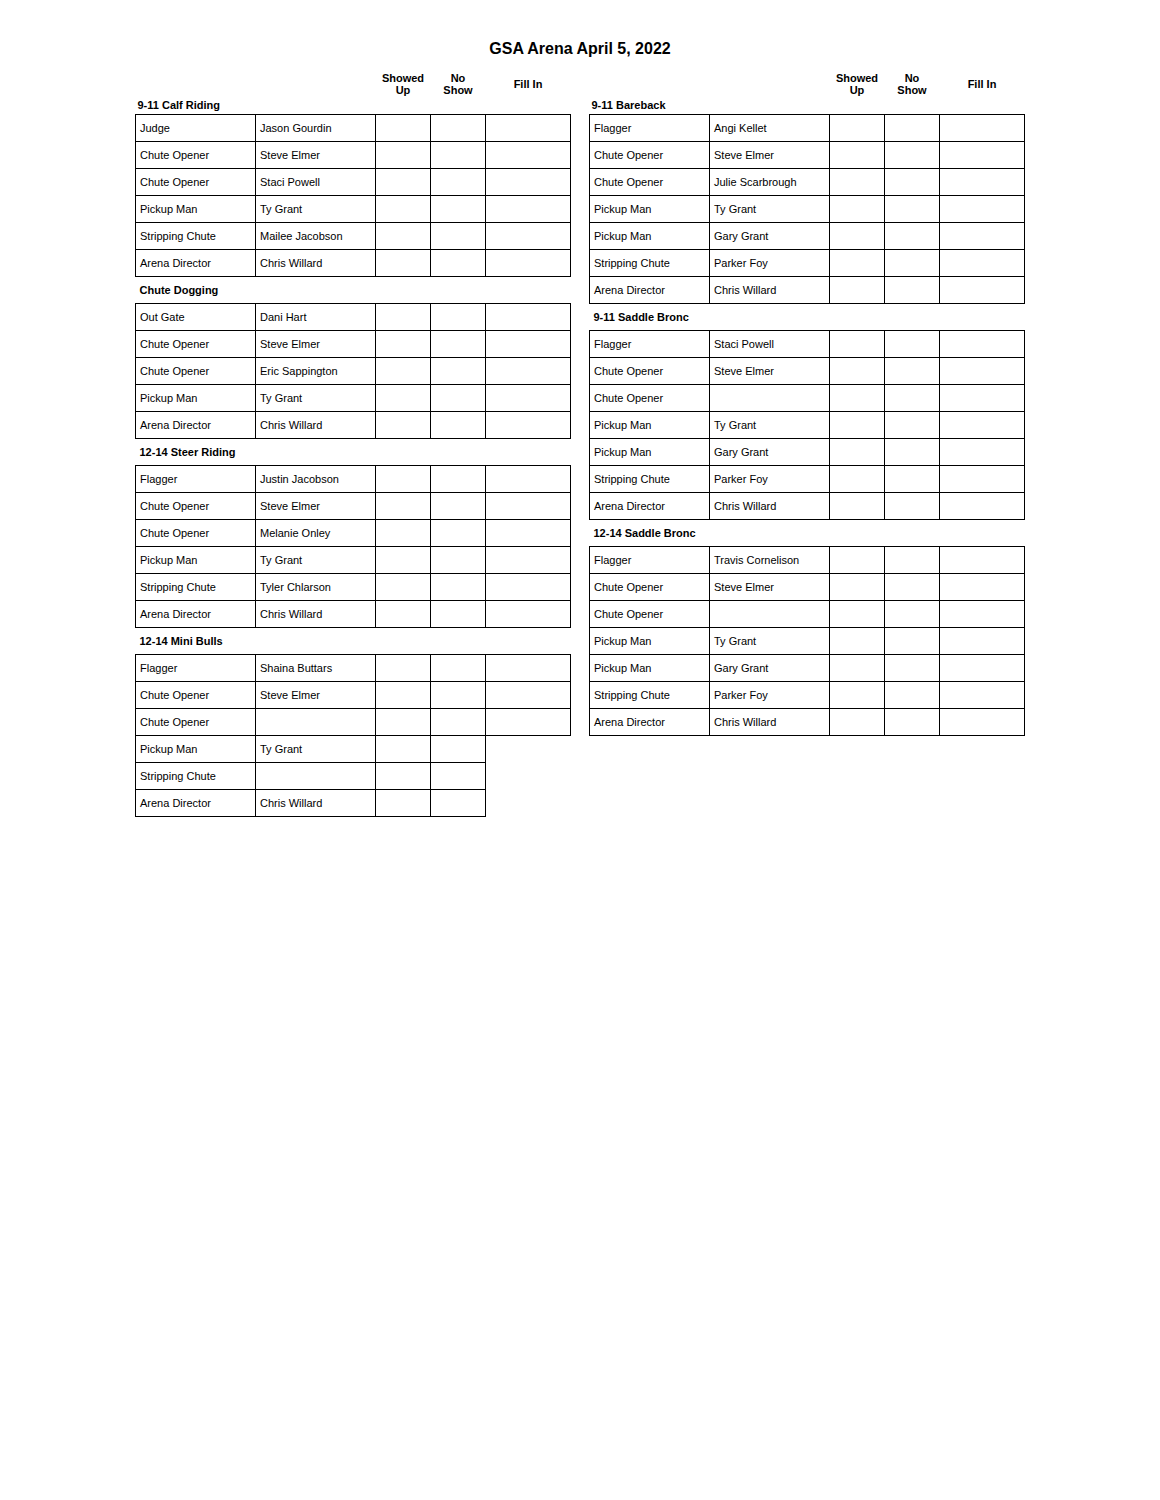GSA Arena April 5, 2022
| | | Showed Up | No Show | Fill In |
| 9-11 Calf Riding | | | | |
| Judge | Jason Gourdin | | | |
| Chute Opener | Steve Elmer | | | |
| Chute Opener | Staci Powell | | | |
| Pickup Man | Ty Grant | | | |
| Stripping Chute | Mailee Jacobson | | | |
| Arena Director | Chris Willard | | | |
| Chute Dogging | | | | |
| Out Gate | Dani Hart | | | |
| Chute Opener | Steve Elmer | | | |
| Chute Opener | Eric Sappington | | | |
| Pickup Man | Ty Grant | | | |
| Arena Director | Chris Willard | | | |
| 12-14 Steer Riding | | | | |
| Flagger | Justin Jacobson | | | |
| Chute Opener | Steve Elmer | | | |
| Chute Opener | Melanie Onley | | | |
| Pickup Man | Ty Grant | | | |
| Stripping Chute | Tyler Chlarson | | | |
| Arena Director | Chris Willard | | | |
| 12-14 Mini Bulls | | | | |
| Flagger | Shaina Buttars | | | |
| Chute Opener | Steve Elmer | | | |
| Chute Opener | | | | |
| Pickup Man | Ty Grant | | | |
| Stripping Chute | | | | |
| Arena Director | Chris Willard | | | |
| | | Showed Up | No Show | Fill In |
| 9-11 Bareback | | | | |
| Flagger | Angi Kellet | | | |
| Chute Opener | Steve Elmer | | | |
| Chute Opener | Julie Scarbrough | | | |
| Pickup Man | Ty Grant | | | |
| Pickup Man | Gary Grant | | | |
| Stripping Chute | Parker Foy | | | |
| Arena Director | Chris Willard | | | |
| 9-11 Saddle Bronc | | | | |
| Flagger | Staci Powell | | | |
| Chute Opener | Steve Elmer | | | |
| Chute Opener | | | | |
| Pickup Man | Ty Grant | | | |
| Pickup Man | Gary Grant | | | |
| Stripping Chute | Parker Foy | | | |
| Arena Director | Chris Willard | | | |
| 12-14 Saddle Bronc | | | | |
| Flagger | Travis Cornelison | | | |
| Chute Opener | Steve Elmer | | | |
| Chute Opener | | | | |
| Pickup Man | Ty Grant | | | |
| Pickup Man | Gary Grant | | | |
| Stripping Chute | Parker Foy | | | |
| Arena Director | Chris Willard | | | |